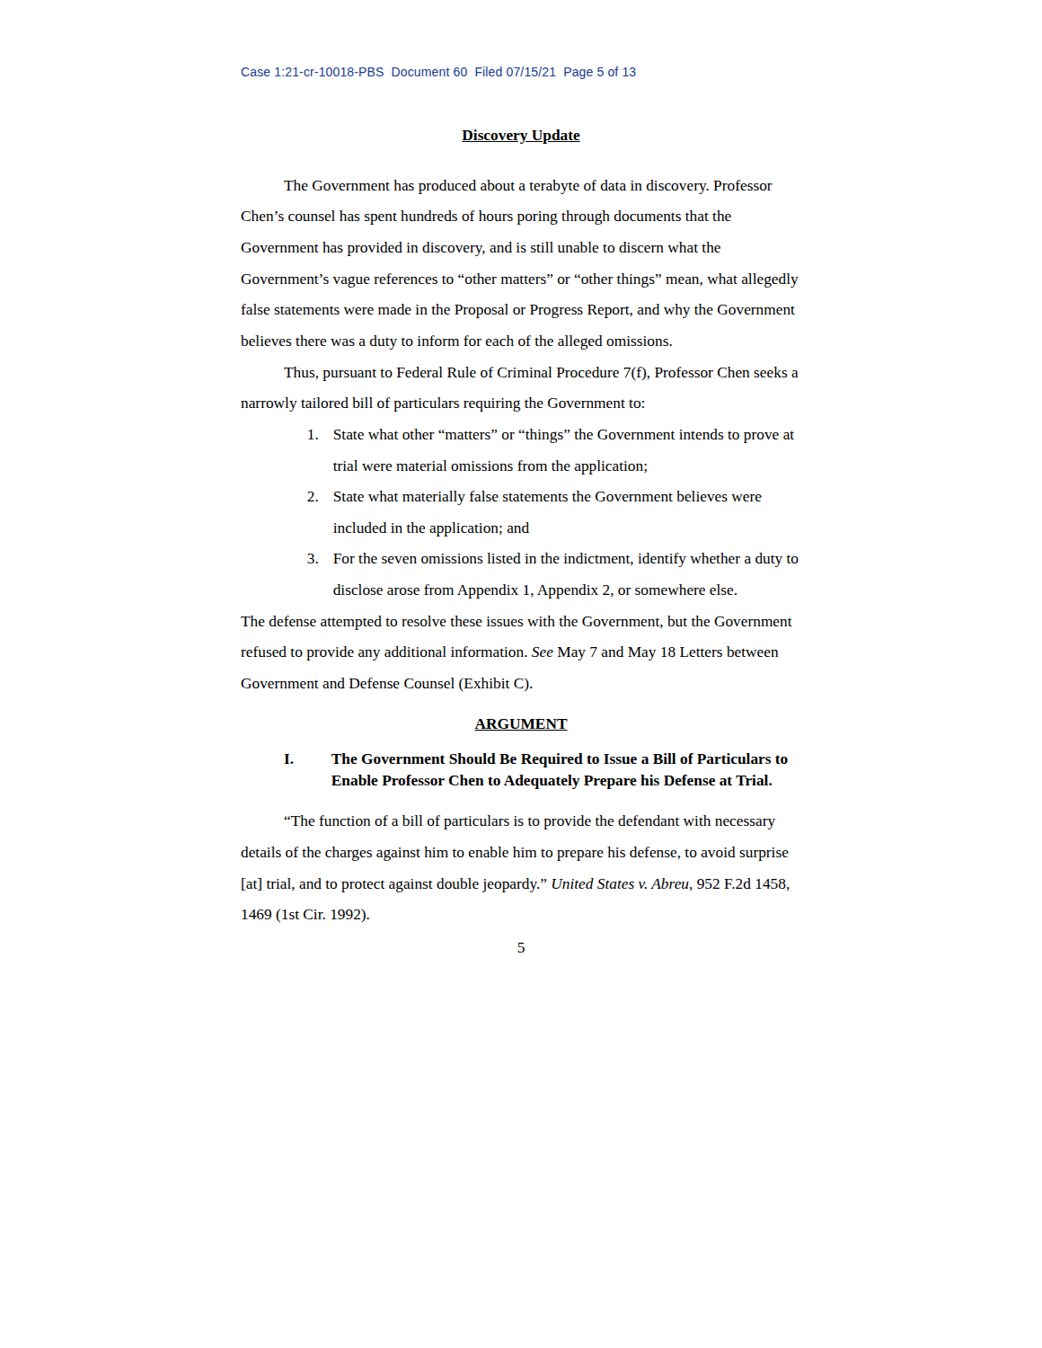Case 1:21-cr-10018-PBS Document 60 Filed 07/15/21 Page 5 of 13
Discovery Update
The Government has produced about a terabyte of data in discovery. Professor Chen’s counsel has spent hundreds of hours poring through documents that the Government has provided in discovery, and is still unable to discern what the Government’s vague references to “other matters” or “other things” mean, what allegedly false statements were made in the Proposal or Progress Report, and why the Government believes there was a duty to inform for each of the alleged omissions.
Thus, pursuant to Federal Rule of Criminal Procedure 7(f), Professor Chen seeks a narrowly tailored bill of particulars requiring the Government to:
State what other “matters” or “things” the Government intends to prove at trial were material omissions from the application;
State what materially false statements the Government believes were included in the application; and
For the seven omissions listed in the indictment, identify whether a duty to disclose arose from Appendix 1, Appendix 2, or somewhere else.
The defense attempted to resolve these issues with the Government, but the Government refused to provide any additional information. See May 7 and May 18 Letters between Government and Defense Counsel (Exhibit C).
ARGUMENT
I.
The Government Should Be Required to Issue a Bill of Particulars to Enable Professor Chen to Adequately Prepare his Defense at Trial.
“The function of a bill of particulars is to provide the defendant with necessary details of the charges against him to enable him to prepare his defense, to avoid surprise [at] trial, and to protect against double jeopardy.” United States v. Abreu, 952 F.2d 1458, 1469 (1st Cir. 1992).
5